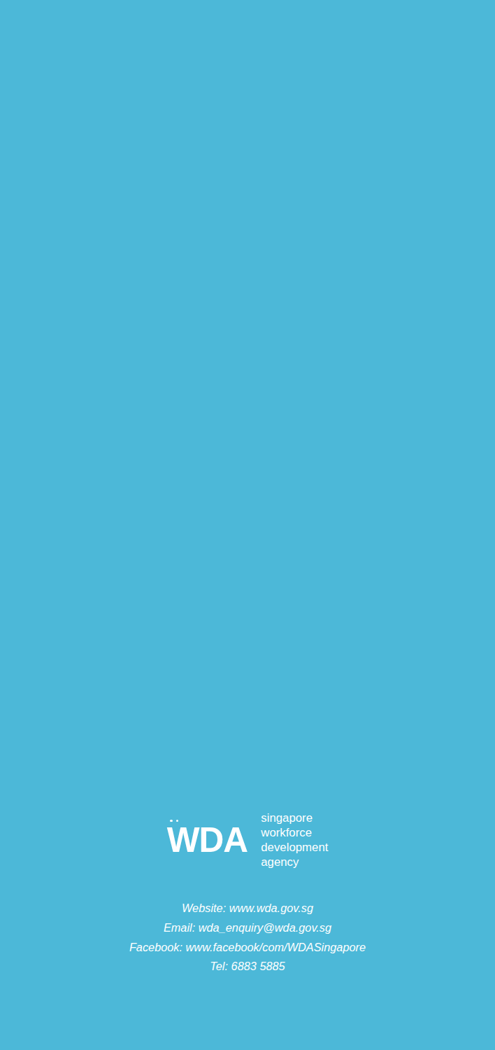WDA
singapore
workforce
development
agency
Website: www.wda.gov.sg
Email: wda_enquiry@wda.gov.sg
Facebook: www.facebook/com/WDASingapore
Tel: 6883 5885